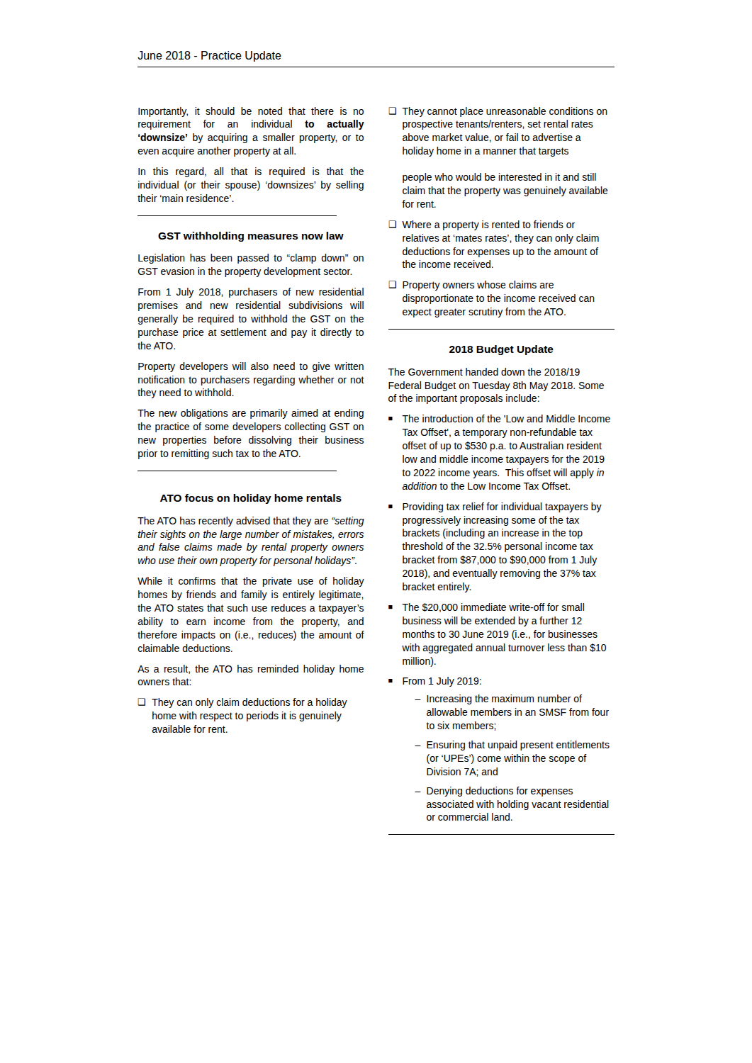June 2018 - Practice Update
Importantly, it should be noted that there is no requirement for an individual to actually ‘downsize’ by acquiring a smaller property, or to even acquire another property at all.
In this regard, all that is required is that the individual (or their spouse) ‘downsizes’ by selling their ‘main residence’.
GST withholding measures now law
Legislation has been passed to “clamp down” on GST evasion in the property development sector.
From 1 July 2018, purchasers of new residential premises and new residential subdivisions will generally be required to withhold the GST on the purchase price at settlement and pay it directly to the ATO.
Property developers will also need to give written notification to purchasers regarding whether or not they need to withhold.
The new obligations are primarily aimed at ending the practice of some developers collecting GST on new properties before dissolving their business prior to remitting such tax to the ATO.
ATO focus on holiday home rentals
The ATO has recently advised that they are “setting their sights on the large number of mistakes, errors and false claims made by rental property owners who use their own property for personal holidays”.
While it confirms that the private use of holiday homes by friends and family is entirely legitimate, the ATO states that such use reduces a taxpayer’s ability to earn income from the property, and therefore impacts on (i.e., reduces) the amount of claimable deductions.
As a result, the ATO has reminded holiday home owners that:
They can only claim deductions for a holiday home with respect to periods it is genuinely available for rent.
They cannot place unreasonable conditions on prospective tenants/renters, set rental rates above market value, or fail to advertise a holiday home in a manner that targets
people who would be interested in it and still claim that the property was genuinely available for rent.
Where a property is rented to friends or relatives at ‘mates rates’, they can only claim deductions for expenses up to the amount of the income received.
Property owners whose claims are disproportionate to the income received can expect greater scrutiny from the ATO.
2018 Budget Update
The Government handed down the 2018/19 Federal Budget on Tuesday 8th May 2018. Some of the important proposals include:
The introduction of the 'Low and Middle Income Tax Offset', a temporary non-refundable tax offset of up to $530 p.a. to Australian resident low and middle income taxpayers for the 2019 to 2022 income years. This offset will apply in addition to the Low Income Tax Offset.
Providing tax relief for individual taxpayers by progressively increasing some of the tax brackets (including an increase in the top threshold of the 32.5% personal income tax bracket from $87,000 to $90,000 from 1 July 2018), and eventually removing the 37% tax bracket entirely.
The $20,000 immediate write-off for small business will be extended by a further 12 months to 30 June 2019 (i.e., for businesses with aggregated annual turnover less than $10 million).
From 1 July 2019:
Increasing the maximum number of allowable members in an SMSF from four to six members;
Ensuring that unpaid present entitlements (or ‘UPEs’) come within the scope of Division 7A; and
Denying deductions for expenses associated with holding vacant residential or commercial land.